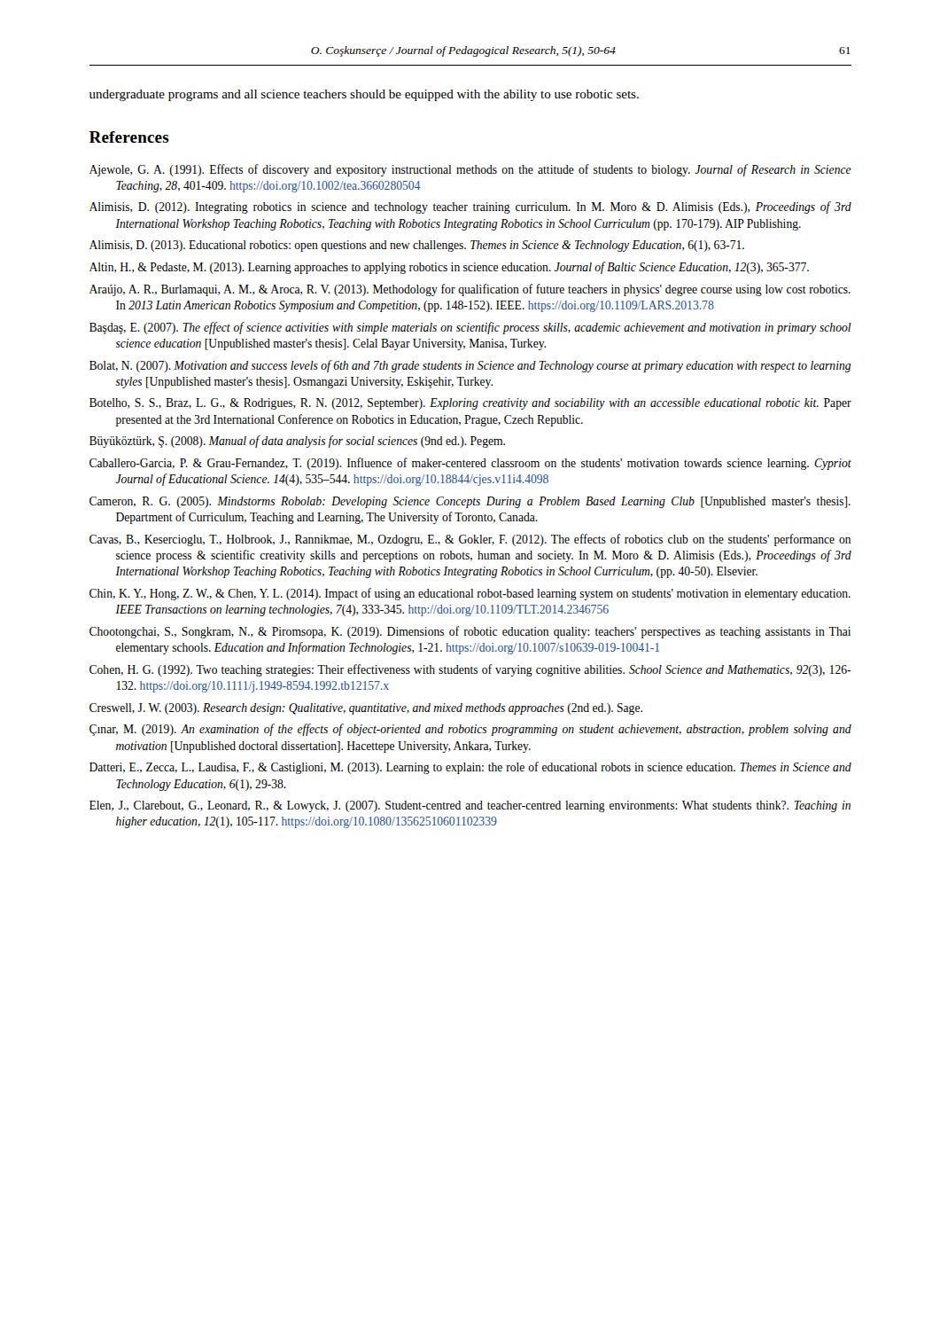O. Coşkunserçe / Journal of Pedagogical Research, 5(1), 50-64 61
undergraduate programs and all science teachers should be equipped with the ability to use robotic sets.
References
Ajewole, G. A. (1991). Effects of discovery and expository instructional methods on the attitude of students to biology. Journal of Research in Science Teaching, 28, 401-409. https://doi.org/10.1002/tea.3660280504
Alimisis, D. (2012). Integrating robotics in science and technology teacher training curriculum. In M. Moro & D. Alimisis (Eds.), Proceedings of 3rd International Workshop Teaching Robotics, Teaching with Robotics Integrating Robotics in School Curriculum (pp. 170-179). AIP Publishing.
Alimisis, D. (2013). Educational robotics: open questions and new challenges. Themes in Science & Technology Education, 6(1), 63-71.
Altin, H., & Pedaste, M. (2013). Learning approaches to applying robotics in science education. Journal of Baltic Science Education, 12(3), 365-377.
Araújo, A. R., Burlamaqui, A. M., & Aroca, R. V. (2013). Methodology for qualification of future teachers in physics' degree course using low cost robotics. In 2013 Latin American Robotics Symposium and Competition, (pp. 148-152). IEEE. https://doi.org/10.1109/LARS.2013.78
Başdaş, E. (2007). The effect of science activities with simple materials on scientific process skills, academic achievement and motivation in primary school science education [Unpublished master's thesis]. Celal Bayar University, Manisa, Turkey.
Bolat, N. (2007). Motivation and success levels of 6th and 7th grade students in Science and Technology course at primary education with respect to learning styles [Unpublished master's thesis]. Osmangazi University, Eskişehir, Turkey.
Botelho, S. S., Braz, L. G., & Rodrigues, R. N. (2012, September). Exploring creativity and sociability with an accessible educational robotic kit. Paper presented at the 3rd International Conference on Robotics in Education, Prague, Czech Republic.
Büyüköztürk, Ş. (2008). Manual of data analysis for social sciences (9nd ed.). Pegem.
Caballero-Garcia, P. & Grau-Fernandez, T. (2019). Influence of maker-centered classroom on the students' motivation towards science learning. Cypriot Journal of Educational Science. 14(4), 535–544. https://doi.org/10.18844/cjes.v11i4.4098
Cameron, R. G. (2005). Mindstorms Robolab: Developing Science Concepts During a Problem Based Learning Club [Unpublished master's thesis]. Department of Curriculum, Teaching and Learning, The University of Toronto, Canada.
Cavas, B., Kesercioglu, T., Holbrook, J., Rannikmae, M., Ozdogru, E., & Gokler, F. (2012). The effects of robotics club on the students' performance on science process & scientific creativity skills and perceptions on robots, human and society. In M. Moro & D. Alimisis (Eds.), Proceedings of 3rd International Workshop Teaching Robotics, Teaching with Robotics Integrating Robotics in School Curriculum, (pp. 40-50). Elsevier.
Chin, K. Y., Hong, Z. W., & Chen, Y. L. (2014). Impact of using an educational robot-based learning system on students' motivation in elementary education. IEEE Transactions on learning technologies, 7(4), 333-345. http://doi.org/10.1109/TLT.2014.2346756
Chootongchai, S., Songkram, N., & Piromsopa, K. (2019). Dimensions of robotic education quality: teachers' perspectives as teaching assistants in Thai elementary schools. Education and Information Technologies, 1-21. https://doi.org/10.1007/s10639-019-10041-1
Cohen, H. G. (1992). Two teaching strategies: Their effectiveness with students of varying cognitive abilities. School Science and Mathematics, 92(3), 126-132. https://doi.org/10.1111/j.1949-8594.1992.tb12157.x
Creswell, J. W. (2003). Research design: Qualitative, quantitative, and mixed methods approaches (2nd ed.). Sage.
Çınar, M. (2019). An examination of the effects of object-oriented and robotics programming on student achievement, abstraction, problem solving and motivation [Unpublished doctoral dissertation]. Hacettepe University, Ankara, Turkey.
Datteri, E., Zecca, L., Laudisa, F., & Castiglioni, M. (2013). Learning to explain: the role of educational robots in science education. Themes in Science and Technology Education, 6(1), 29-38.
Elen, J., Clarebout, G., Leonard, R., & Lowyck, J. (2007). Student-centred and teacher-centred learning environments: What students think?. Teaching in higher education, 12(1), 105-117. https://doi.org/10.1080/13562510601102339